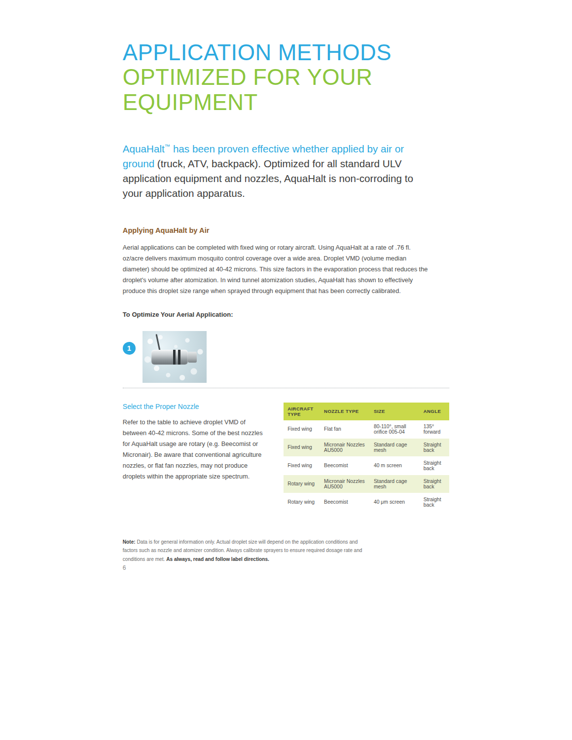Application Methods Optimized For Your Equipment
AquaHalt™ has been proven effective whether applied by air or ground (truck, ATV, backpack). Optimized for all standard ULV application equipment and nozzles, AquaHalt is non-corroding to your application apparatus.
Applying AquaHalt by Air
Aerial applications can be completed with fixed wing or rotary aircraft. Using AquaHalt at a rate of .76 fl. oz/acre delivers maximum mosquito control coverage over a wide area. Droplet VMD (volume median diameter) should be optimized at 40-42 microns. This size factors in the evaporation process that reduces the droplet's volume after atomization. In wind tunnel atomization studies, AquaHalt has shown to effectively produce this droplet size range when sprayed through equipment that has been correctly calibrated.
To Optimize Your Aerial Application:
1
Select the Proper Nozzle
Refer to the table to achieve droplet VMD of between 40-42 microns. Some of the best nozzles for AquaHalt usage are rotary (e.g. Beecomist or Micronair). Be aware that conventional agriculture nozzles, or flat fan nozzles, may not produce droplets within the appropriate size spectrum.
| Aircraft Type | Nozzle Type | Size | Angle |
| --- | --- | --- | --- |
| Fixed wing | Flat fan | 80-110°, small orifice 005-04 | 135° forward |
| Fixed wing | Micronair Nozzles AU5000 | Standard cage mesh | Straight back |
| Fixed wing | Beecomist | 40 m screen | Straight back |
| Rotary wing | Micronair Nozzles AU5000 | Standard cage mesh | Straight back |
| Rotary wing | Beecomist | 40 μm screen | Straight back |
Note: Data is for general information only. Actual droplet size will depend on the application conditions and factors such as nozzle and atomizer condition. Always calibrate sprayers to ensure required dosage rate and conditions are met. As always, read and follow label directions.
6